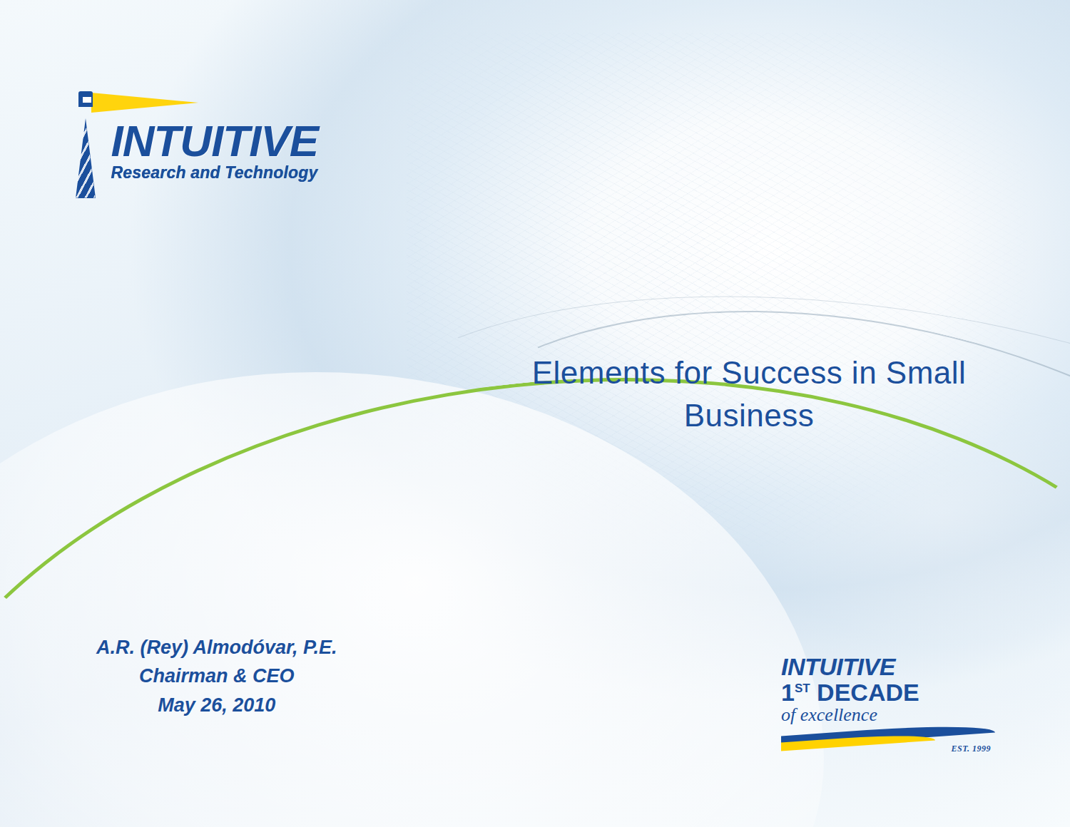INTUITIVE
Research and Technology
Elements for Success in Small Business
A.R. (Rey) Almodóvar, P.E.
Chairman & CEO
May 26, 2010
INTUITIVE
1ST DECADE
of excellence
EST. 1999